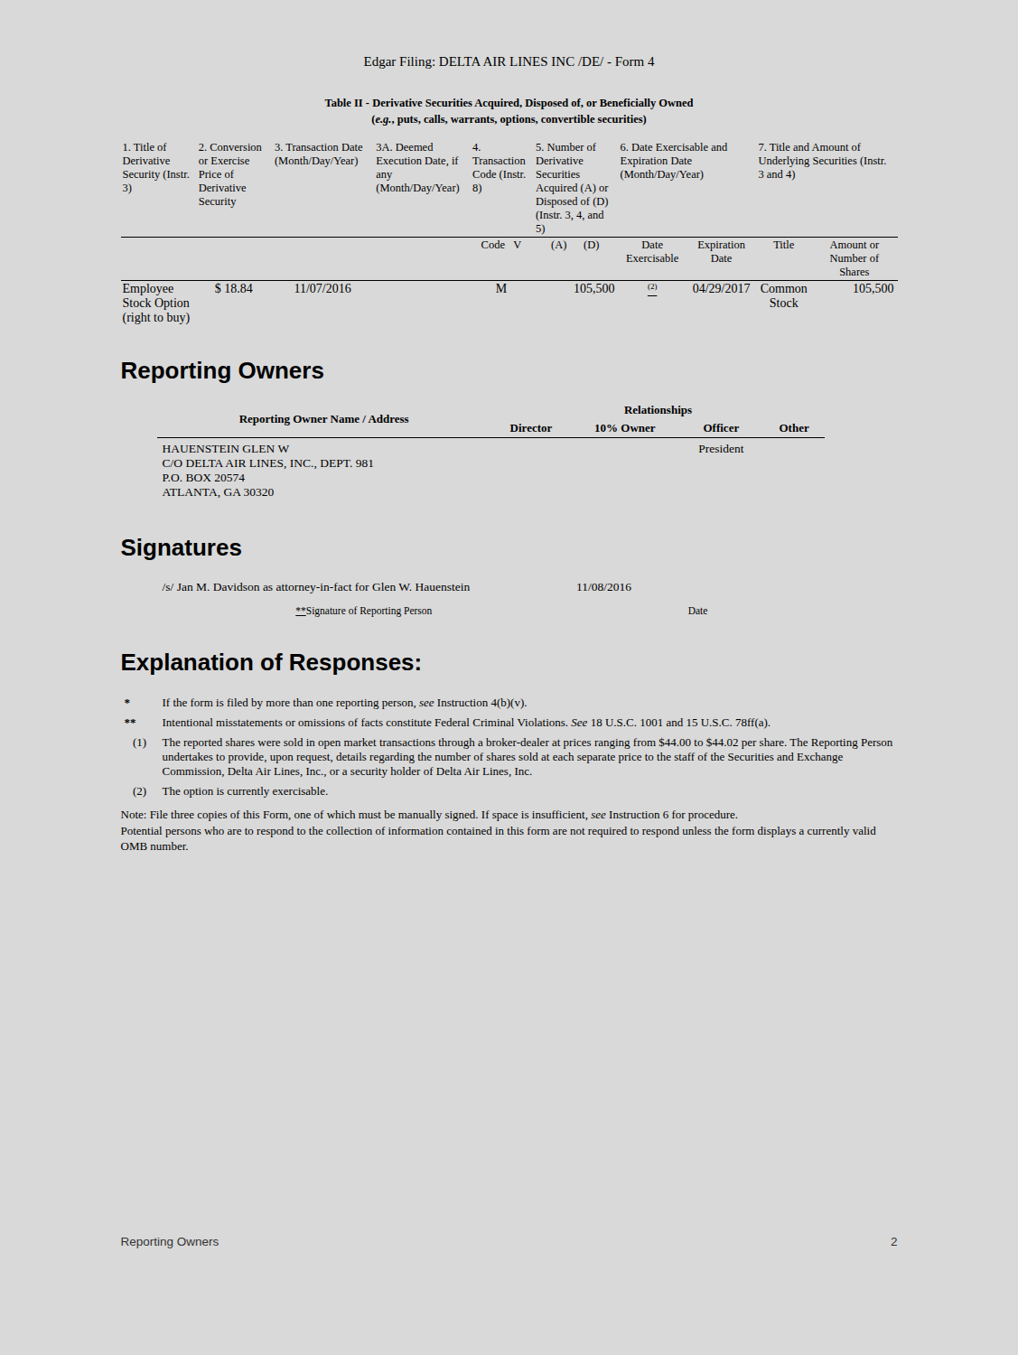Edgar Filing: DELTA AIR LINES INC /DE/ - Form 4
Table II - Derivative Securities Acquired, Disposed of, or Beneficially Owned
(e.g., puts, calls, warrants, options, convertible securities)
| 1. Title of Derivative Security (Instr. 3) | 2. Conversion or Exercise Price of Derivative Security | 3. Transaction Date (Month/Day/Year) | 3A. Deemed Execution Date, if any (Month/Day/Year) | 4. Transaction Code (Instr. 8) | 5. Number of Derivative Securities Acquired (A) or Disposed of (D) (Instr. 3, 4, and 5) | 6. Date Exercisable and Expiration Date (Month/Day/Year) | 7. Title and Amount of Underlying Securities (Instr. 3 and 4) |
| --- | --- | --- | --- | --- | --- | --- | --- |
| | | | | Code V | (A) (D) | Date Exercisable | Expiration Date | Title | Amount or Number of Shares |
| Employee Stock Option (right to buy) | $ 18.84 | 11/07/2016 | | M | 105,500 | (2) | 04/29/2017 | Common Stock | 105,500 |
Reporting Owners
| Reporting Owner Name / Address | Relationships |
| --- | --- |
| Director | 10% Owner | Officer | Other |
| HAUENSTEIN GLEN W C/O DELTA AIR LINES, INC., DEPT. 981 P.O. BOX 20574 ATLANTA, GA 30320 | | | President | |
Signatures
| /s/ Jan M. Davidson as attorney-in-fact for Glen W. Hauenstein | 11/08/2016 |
| ** Signature of Reporting Person | Date |
Explanation of Responses:
| * | If the form is filed by more than one reporting person, see Instruction 4(b)(v). |
| ** | Intentional misstatements or omissions of facts constitute Federal Criminal Violations. See 18 U.S.C. 1001 and 15 U.S.C. 78ff(a). |
| (1) | The reported shares were sold in open market transactions through a broker-dealer at prices ranging from $44.00 to $44.02 per share. The Reporting Person undertakes to provide, upon request, details regarding the number of shares sold at each separate price to the staff of the Securities and Exchange Commission, Delta Air Lines, Inc., or a security holder of Delta Air Lines, Inc. |
| (2) | The option is currently exercisable. |
Note: File three copies of this Form, one of which must be manually signed. If space is insufficient, see Instruction 6 for procedure.
Potential persons who are to respond to the collection of information contained in this form are not required to respond unless the form displays a currently valid OMB number.
Reporting Owners 2